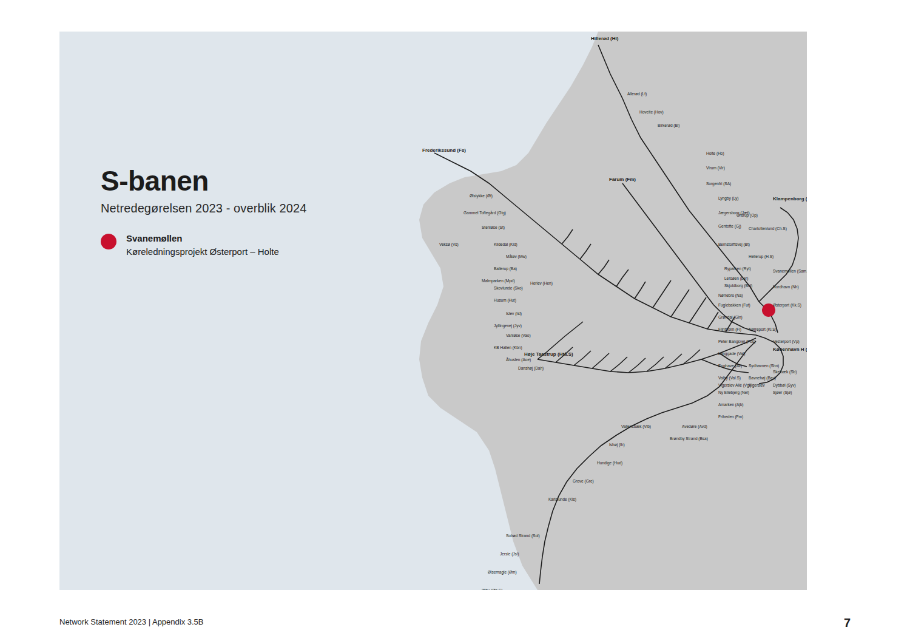S-banen
Netredegørelsen 2023 - overblik 2024
Svanemøllen Køreledningsprojekt Østerport – Holte
Hillerød (Hi) Allerød (Lt) Hovelte (Hov) Birkerød (Bi) Frederikssund (Fs) Farum (Fm) Holte (Ho) Virum (Vir) Sorgenfri (SA) Klampenborg (Kl.S) Lyngby (Ly) Jægersborg (Jæt) Ordrup (Op) Gentofte (Gj) Charlottenlund (Ch.S) Ølstykke (Øt) Gammel Toftegård (Gtg) Stenløse (St) Bernstorffsvej (Bt) Hellerup (H.S) Veksø (Vs) Kildedal (Kid) Måløv (Mw) Ryparken (Ryt) Svanemøllen (Sam.S) Lersøen (Ler) Skjoldborg (Bhl) Nordhavn (Nh) Ballerup (Ba) Malmparken (Mpd) Skovlunde (Sko) Herlev (Hen) Nørrebro (Na) Husum (Hut) Fuglebakken (Fut) Østerport (Kk.S) Islev (Isl) Grøndal (Gln) Jyllingevej (Jyv) Flintholm (Fl) Nørreport (Kl.S) Vanløse (Vao) Peter Bangsvej (Pbs) Vesterport (Vp) København H (Kh.S) KB Hallen (Kbn) Langgade (Vat) Åhuslen (Aoe) Enghave (Av) Sydhavnen (Shn) Danshøj (Dah) Skelbæk (Sb) Valby (Val.S) Bavnehøj (Bav) Vigerslev Allé (Vgl) Vigerslev Dybbøl (Syv) Ny Ellebjerg (Nel) Sjøer (Sjø) Høje Taastrup (Htå.S) Amarken (Ajb) Friheden (Fm) Vallensbæk (Vlb) Avedøre (Avd) Brøndby Strand (Bsa) Ishøj (Ih) Hundige (Hud) Greve (Gre) Karlslunde (Kls) Solrød Strand (Sol) Jersie (Jsi) Ølsemagle (Øm) Ølby (Øb.S) Køge (Kj.S)
Network Statement 2023 | Appendix 3.5B
7